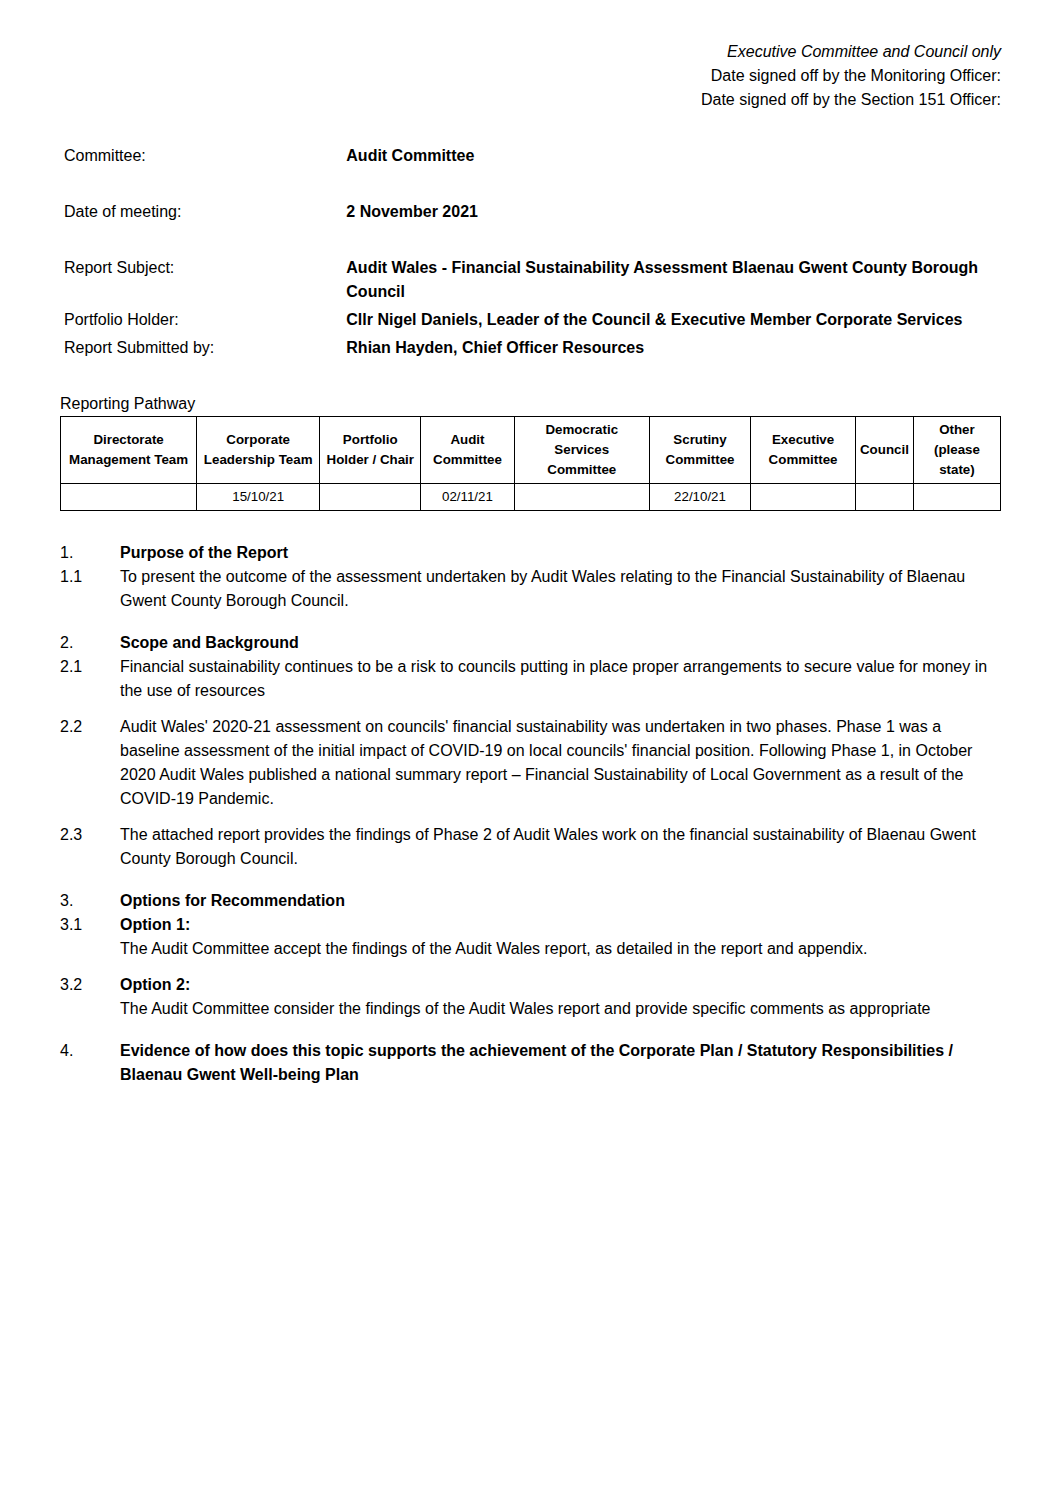Executive Committee and Council only
Date signed off by the Monitoring Officer:
Date signed off by the Section 151 Officer:
| Committee: | Audit Committee |
| Date of meeting: | 2 November 2021 |
| Report Subject: | Audit Wales - Financial Sustainability Assessment Blaenau Gwent County Borough Council |
| Portfolio Holder: | Cllr Nigel Daniels, Leader of the Council & Executive Member Corporate Services |
| Report Submitted by: | Rhian Hayden, Chief Officer Resources |
Reporting Pathway
| Directorate Management Team | Corporate Leadership Team | Portfolio Holder / Chair | Audit Committee | Democratic Services Committee | Scrutiny Committee | Executive Committee | Council | Other (please state) |
| --- | --- | --- | --- | --- | --- | --- | --- | --- |
| | 15/10/21 | | 02/11/21 | | 22/10/21 | | | |
1.
Purpose of the Report
1.1
To present the outcome of the assessment undertaken by Audit Wales relating to the Financial Sustainability of Blaenau Gwent County Borough Council.
2.
Scope and Background
2.1
Financial sustainability continues to be a risk to councils putting in place proper arrangements to secure value for money in the use of resources
2.2
Audit Wales' 2020-21 assessment on councils' financial sustainability was undertaken in two phases. Phase 1 was a baseline assessment of the initial impact of COVID-19 on local councils' financial position. Following Phase 1, in October 2020 Audit Wales published a national summary report – Financial Sustainability of Local Government as a result of the COVID-19 Pandemic.
2.3
The attached report provides the findings of Phase 2 of Audit Wales work on the financial sustainability of Blaenau Gwent County Borough Council.
3.
Options for Recommendation
3.1
Option 1:
The Audit Committee accept the findings of the Audit Wales report, as detailed in the report and appendix.
3.2
Option 2:
The Audit Committee consider the findings of the Audit Wales report and provide specific comments as appropriate
4.
Evidence of how does this topic supports the achievement of the Corporate Plan / Statutory Responsibilities / Blaenau Gwent Well-being Plan